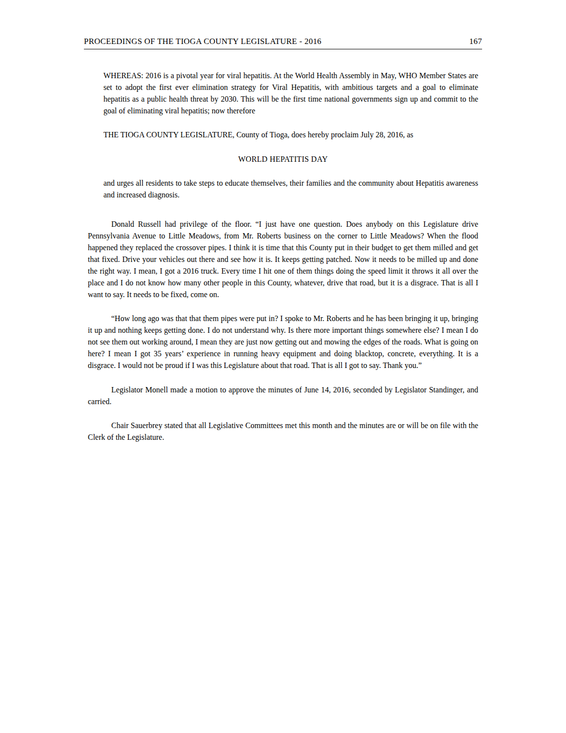Proceedings of the Tioga County Legislature - 2016 167
WHEREAS: 2016 is a pivotal year for viral hepatitis. At the World Health Assembly in May, WHO Member States are set to adopt the first ever elimination strategy for Viral Hepatitis, with ambitious targets and a goal to eliminate hepatitis as a public health threat by 2030. This will be the first time national governments sign up and commit to the goal of eliminating viral hepatitis; now therefore
THE TIOGA COUNTY LEGISLATURE, County of Tioga, does hereby proclaim July 28, 2016, as
WORLD HEPATITIS DAY
and urges all residents to take steps to educate themselves, their families and the community about Hepatitis awareness and increased diagnosis.
Donald Russell had privilege of the floor. “I just have one question. Does anybody on this Legislature drive Pennsylvania Avenue to Little Meadows, from Mr. Roberts business on the corner to Little Meadows? When the flood happened they replaced the crossover pipes. I think it is time that this County put in their budget to get them milled and get that fixed. Drive your vehicles out there and see how it is. It keeps getting patched. Now it needs to be milled up and done the right way. I mean, I got a 2016 truck. Every time I hit one of them things doing the speed limit it throws it all over the place and I do not know how many other people in this County, whatever, drive that road, but it is a disgrace. That is all I want to say. It needs to be fixed, come on.
“How long ago was that that them pipes were put in? I spoke to Mr. Roberts and he has been bringing it up, bringing it up and nothing keeps getting done. I do not understand why. Is there more important things somewhere else? I mean I do not see them out working around, I mean they are just now getting out and mowing the edges of the roads. What is going on here? I mean I got 35 years’ experience in running heavy equipment and doing blacktop, concrete, everything. It is a disgrace. I would not be proud if I was this Legislature about that road. That is all I got to say. Thank you.”
Legislator Monell made a motion to approve the minutes of June 14, 2016, seconded by Legislator Standinger, and carried.
Chair Sauerbrey stated that all Legislative Committees met this month and the minutes are or will be on file with the Clerk of the Legislature.